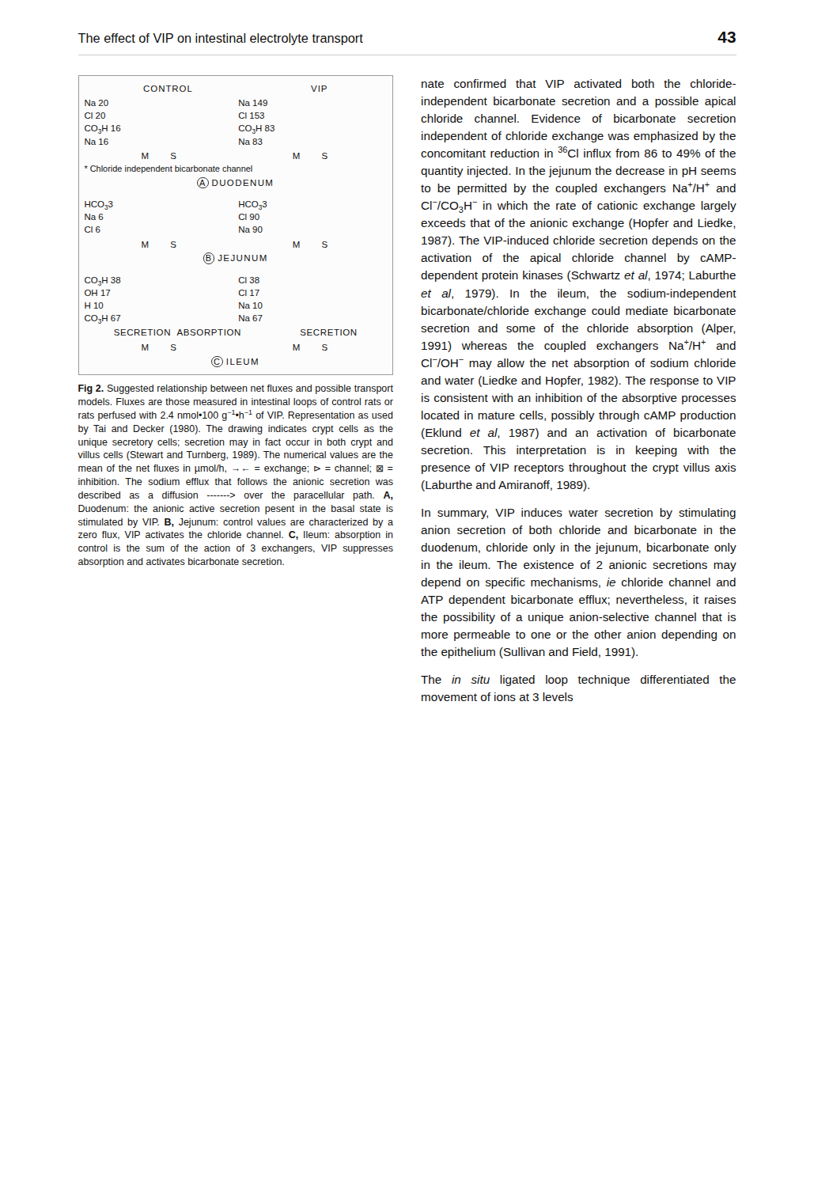The effect of VIP on intestinal electrolyte transport 43
CONTROL VIP
Na 20 Na 149 Cl 20 Cl 153 CO3H 16 CO3H 83 Na 16 Na 83
M S M S
* Chloride independent bicarbonate channel
ADUODENUM
HCO33 HCO33 Na 6 Cl 90 Cl 6 Na 90
M S M S
BJEJUNUM
CO3H 38 Cl 38 OH 17 Cl 17 H 10 Na 10 CO3H 67 Na 67
SECRETION ABSORPTION SECRETION
M S M S
CILEUM
Fig 2. Suggested relationship between net fluxes and possible transport models. Fluxes are those measured in intestinal loops of control rats or rats perfused with 2.4 nmol•100 g−1•h−1 of VIP. Representation as used by Tai and Decker (1980). The drawing indicates crypt cells as the unique secretory cells; secretion may in fact occur in both crypt and villus cells (Stewart and Turnberg, 1989). The numerical values are the mean of the net fluxes in µmol/h, →← = exchange; ⊳ = channel; ⊠ = inhibition. The sodium efflux that follows the anionic secretion was described as a diffusion -------> over the paracellular path. A, Duodenum: the anionic active secretion pesent in the basal state is stimulated by VIP. B, Jejunum: control values are characterized by a zero flux, VIP activates the chloride channel. C, Ileum: absorption in control is the sum of the action of 3 exchangers, VIP suppresses absorption and activates bicarbonate secretion.
nate confirmed that VIP activated both the chloride-independent bicarbonate secretion and a possible apical chloride channel. Evidence of bicarbonate secretion independent of chloride exchange was emphasized by the concomitant reduction in 36Cl influx from 86 to 49% of the quantity injected. In the jejunum the decrease in pH seems to be permitted by the coupled exchangers Na+/H+ and Cl−/CO3H− in which the rate of cationic exchange largely exceeds that of the anionic exchange (Hopfer and Liedke, 1987). The VIP-induced chloride secretion depends on the activation of the apical chloride channel by cAMP-dependent protein kinases (Schwartz et al, 1974; Laburthe et al, 1979). In the ileum, the sodium-independent bicarbonate/chloride exchange could mediate bicarbonate secretion and some of the chloride absorption (Alper, 1991) whereas the coupled exchangers Na+/H+ and Cl−/OH− may allow the net absorption of sodium chloride and water (Liedke and Hopfer, 1982). The response to VIP is consistent with an inhibition of the absorptive processes located in mature cells, possibly through cAMP production (Eklund et al, 1987) and an activation of bicarbonate secretion. This interpretation is in keeping with the presence of VIP receptors throughout the crypt villus axis (Laburthe and Amiranoff, 1989).
In summary, VIP induces water secretion by stimulating anion secretion of both chloride and bicarbonate in the duodenum, chloride only in the jejunum, bicarbonate only in the ileum. The existence of 2 anionic secretions may depend on specific mechanisms, ie chloride channel and ATP dependent bicarbonate efflux; nevertheless, it raises the possibility of a unique anion-selective channel that is more permeable to one or the other anion depending on the epithelium (Sullivan and Field, 1991).
The in situ ligated loop technique differentiated the movement of ions at 3 levels